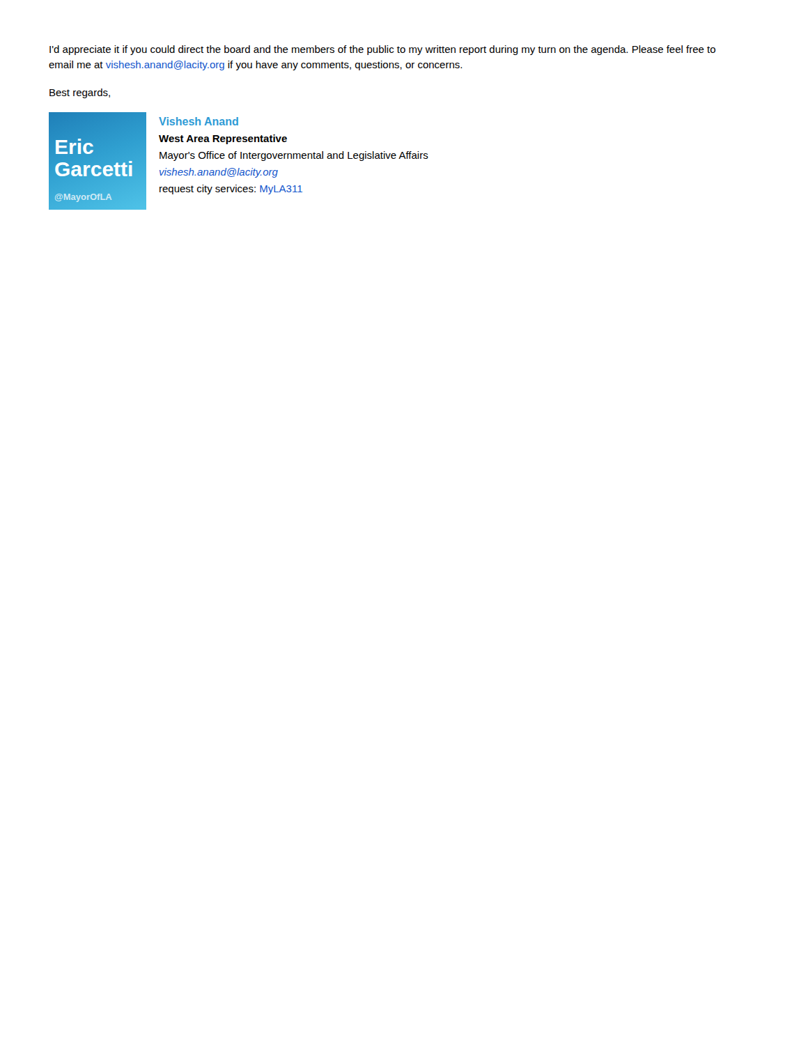I'd appreciate it if you could direct the board and the members of the public to my written report during my turn on the agenda. Please feel free to email me at vishesh.anand@lacity.org if you have any comments, questions, or concerns.
Best regards,
Eric
Garcetti
@MayorOfLA
Vishesh Anand
West Area Representative
Mayor's Office of Intergovernmental and Legislative Affairs
vishesh.anand@lacity.org
request city services: MyLA311